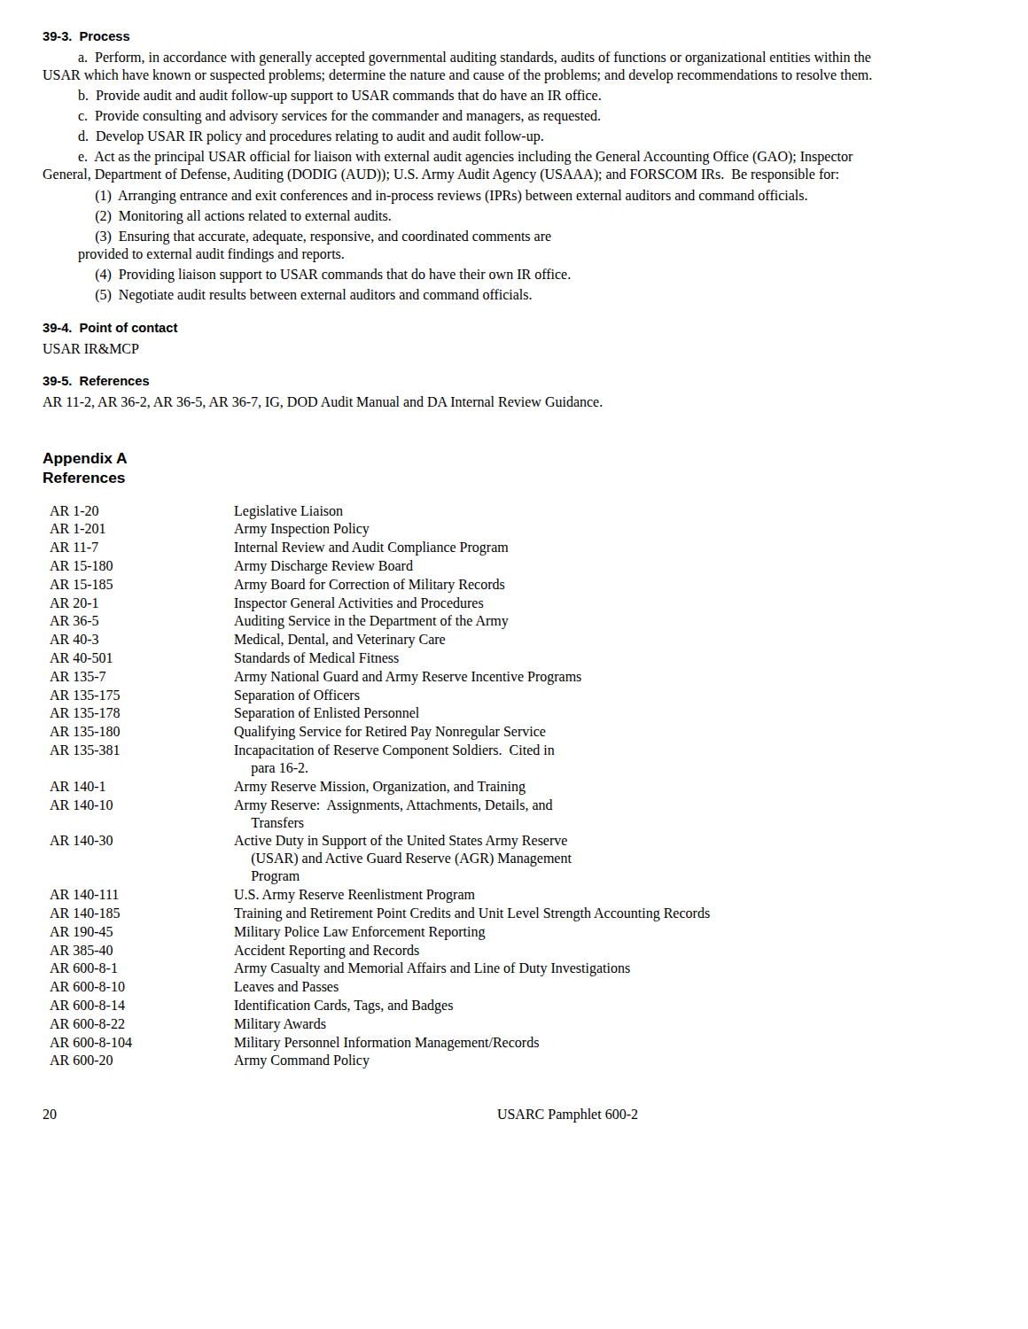39-3. Process
a. Perform, in accordance with generally accepted governmental auditing standards, audits of functions or organizational entities within the USAR which have known or suspected problems; determine the nature and cause of the problems; and develop recommendations to resolve them.
b. Provide audit and audit follow-up support to USAR commands that do have an IR office.
c. Provide consulting and advisory services for the commander and managers, as requested.
d. Develop USAR IR policy and procedures relating to audit and audit follow-up.
e. Act as the principal USAR official for liaison with external audit agencies including the General Accounting Office (GAO); Inspector General, Department of Defense, Auditing (DODIG (AUD)); U.S. Army Audit Agency (USAAA); and FORSCOM IRs. Be responsible for:
(1) Arranging entrance and exit conferences and in-process reviews (IPRs) between external auditors and command officials.
(2) Monitoring all actions related to external audits.
(3) Ensuring that accurate, adequate, responsive, and coordinated comments are
provided to external audit findings and reports.
(4) Providing liaison support to USAR commands that do have their own IR office.
(5) Negotiate audit results between external auditors and command officials.
39-4. Point of contact
USAR IR&MCP
39-5. References
AR 11-2, AR 36-2, AR 36-5, AR 36-7, IG, DOD Audit Manual and DA Internal Review Guidance.
Appendix A
References
| AR 1-20 | Legislative Liaison |
| AR 1-201 | Army Inspection Policy |
| AR 11-7 | Internal Review and Audit Compliance Program |
| AR 15-180 | Army Discharge Review Board |
| AR 15-185 | Army Board for Correction of Military Records |
| AR 20-1 | Inspector General Activities and Procedures |
| AR 36-5 | Auditing Service in the Department of the Army |
| AR 40-3 | Medical, Dental, and Veterinary Care |
| AR 40-501 | Standards of Medical Fitness |
| AR 135-7 | Army National Guard and Army Reserve Incentive Programs |
| AR 135-175 | Separation of Officers |
| AR 135-178 | Separation of Enlisted Personnel |
| AR 135-180 | Qualifying Service for Retired Pay Nonregular Service |
| AR 135-381 | Incapacitation of Reserve Component Soldiers. Cited in para 16-2. |
| AR 140-1 | Army Reserve Mission, Organization, and Training |
| AR 140-10 | Army Reserve: Assignments, Attachments, Details, and Transfers |
| AR 140-30 | Active Duty in Support of the United States Army Reserve (USAR) and Active Guard Reserve (AGR) Management Program |
| AR 140-111 | U.S. Army Reserve Reenlistment Program |
| AR 140-185 | Training and Retirement Point Credits and Unit Level Strength Accounting Records |
| AR 190-45 | Military Police Law Enforcement Reporting |
| AR 385-40 | Accident Reporting and Records |
| AR 600-8-1 | Army Casualty and Memorial Affairs and Line of Duty Investigations |
| AR 600-8-10 | Leaves and Passes |
| AR 600-8-14 | Identification Cards, Tags, and Badges |
| AR 600-8-22 | Military Awards |
| AR 600-8-104 | Military Personnel Information Management/Records |
| AR 600-20 | Army Command Policy |
20 USARC Pamphlet 600-2